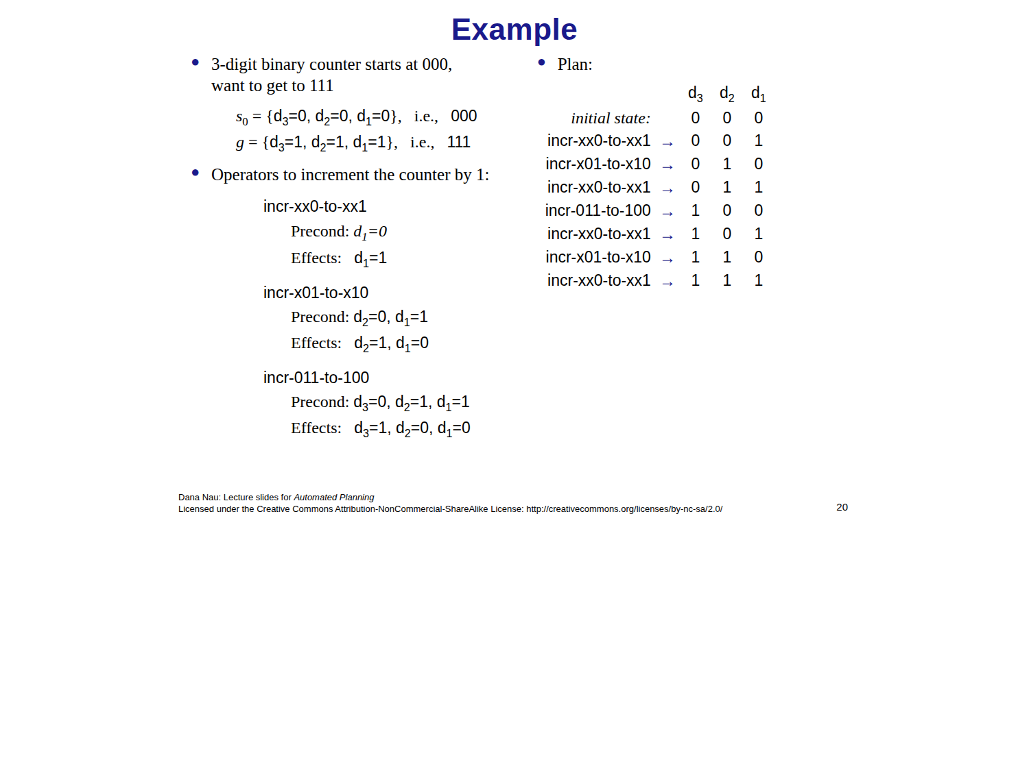Example
3-digit binary counter starts at 000,
want to get to 111
s0 = {d3=0, d2=0, d1=0}, i.e., 000
g = {d3=1, d2=1, d1=1}, i.e., 111
Operators to increment the counter by 1:
incr-xx0-to-xx1
Precond: d1=0
Effects: d1=1
incr-x01-to-x10
Precond: d2=0, d1=1
Effects: d2=1, d1=0
incr-011-to-100
Precond: d3=0, d2=1, d1=1
Effects: d3=1, d2=0, d1=0
Plan:
| | | d 3 | d 2 | d 1 |
| initial state: | | 0 | 0 | 0 |
| incr-xx0-to-xx1 | → | 0 | 0 | 1 |
| incr-x01-to-x10 | → | 0 | 1 | 0 |
| incr-xx0-to-xx1 | → | 0 | 1 | 1 |
| incr-011-to-100 | → | 1 | 0 | 0 |
| incr-xx0-to-xx1 | → | 1 | 0 | 1 |
| incr-x01-to-x10 | → | 1 | 1 | 0 |
| incr-xx0-to-xx1 | → | 1 | 1 | 1 |
Dana Nau: Lecture slides for Automated Planning
Licensed under the Creative Commons Attribution-NonCommercial-ShareAlike License: http://creativecommons.org/licenses/by-nc-sa/2.0/
20